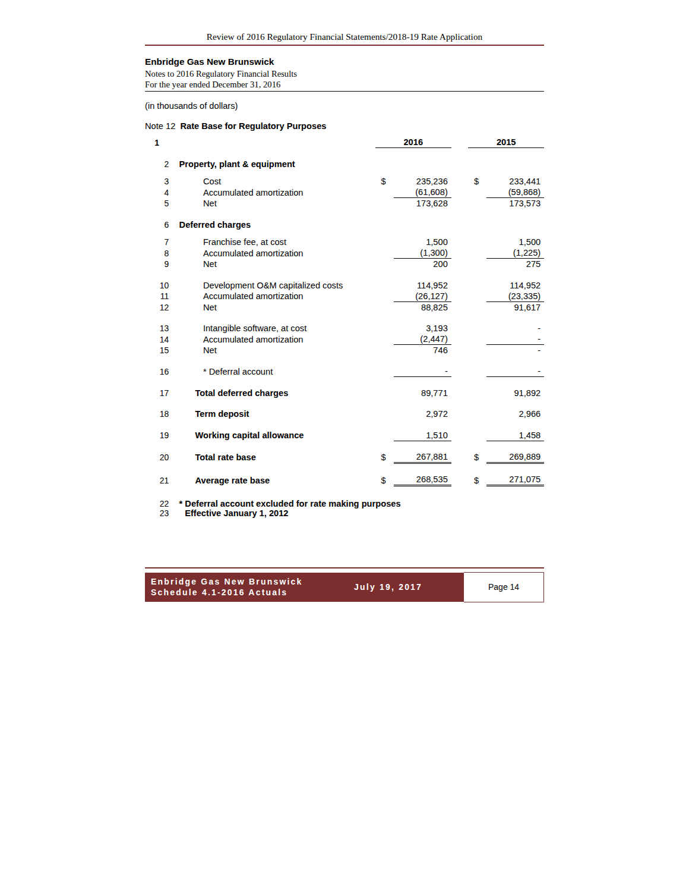Review of 2016 Regulatory Financial Statements/2018-19 Rate Application
Enbridge Gas New Brunswick
Notes to 2016 Regulatory Financial Results
For the year ended December 31, 2016
(in thousands of dollars)
Note 12 Rate Base for Regulatory Purposes
| 1 | | 2016 | | 2015 |
| 2 | Property, plant & equipment | | | | | |
| 3 | Cost | $ | 235,236 | | $ | 233,441 |
| 4 | Accumulated amortization | | (61,608) | | | (59,868) |
| 5 | Net | | 173,628 | | | 173,573 |
| 6 | Deferred charges | | | | | |
| 7 | Franchise fee, at cost | | 1,500 | | | 1,500 |
| 8 | Accumulated amortization | | (1,300) | | | (1,225) |
| 9 | Net | | 200 | | | 275 |
| 10 | Development O&M capitalized costs | | 114,952 | | | 114,952 |
| 11 | Accumulated amortization | | (26,127) | | | (23,335) |
| 12 | Net | | 88,825 | | | 91,617 |
| 13 | Intangible software, at cost | | 3,193 | | | - |
| 14 | Accumulated amortization | | (2,447) | | | - |
| 15 | Net | | 746 | | | - |
| 16 | * Deferral account | | - | | | - |
| 17 | Total deferred charges | | 89,771 | | | 91,892 |
| 18 | Term deposit | | 2,972 | | | 2,966 |
| 19 | Working capital allowance | | 1,510 | | | 1,458 |
| 20 | Total rate base | $ | 267,881 | | $ | 269,889 |
| 21 | Average rate base | $ | 268,535 | | $ | 271,075 |
22* Deferral account excluded for rate making purposes
23 Effective January 1, 2012
| Enbridge Gas New Brunswick Schedule 4.1-2016 Actuals | July 19, 2017 | Page 14 |